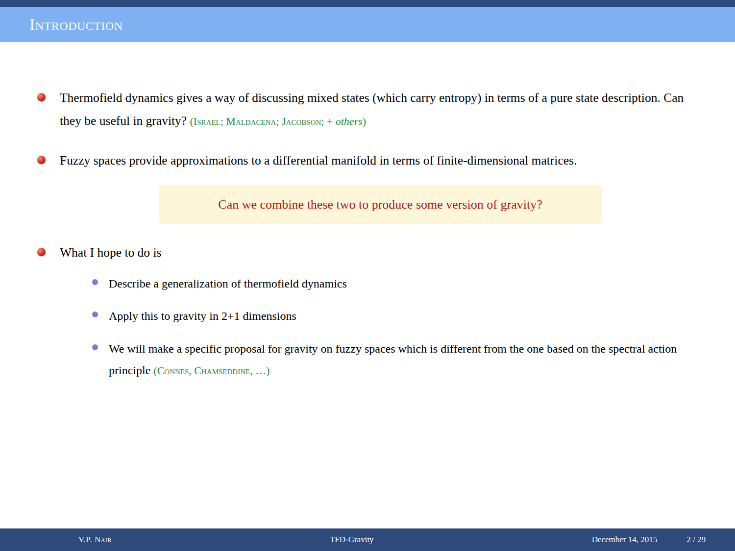Introduction
Thermofield dynamics gives a way of discussing mixed states (which carry entropy) in terms of a pure state description. Can they be useful in gravity? (Israel; Maldacena; Jacobson; + others)
Fuzzy spaces provide approximations to a differential manifold in terms of finite-dimensional matrices.
Can we combine these two to produce some version of gravity?
What I hope to do is
Describe a generalization of thermofield dynamics
Apply this to gravity in 2+1 dimensions
We will make a specific proposal for gravity on fuzzy spaces which is different from the one based on the spectral action principle (Connes, Chamseddine, …)
V.P. Nair
TFD-Gravity
December 14, 20152 / 29